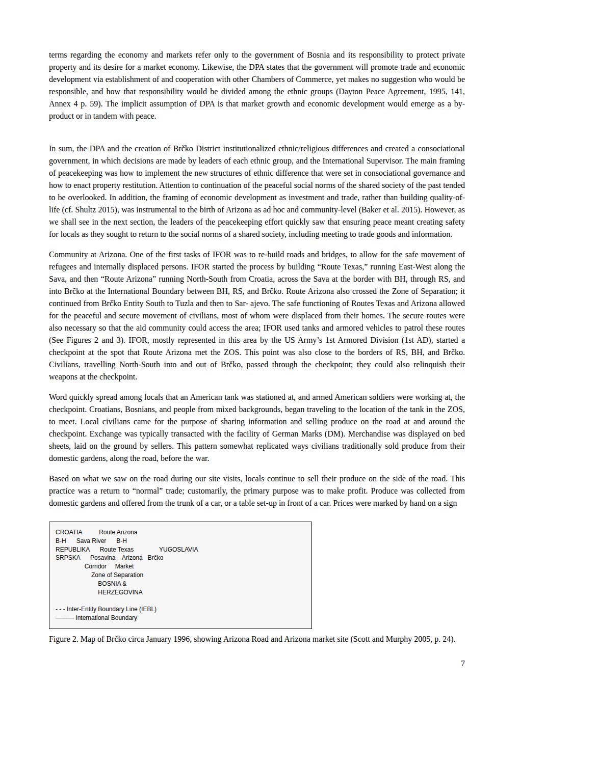terms regarding the economy and markets refer only to the government of Bosnia and its responsibility to protect private property and its desire for a market economy. Likewise, the DPA states that the government will promote trade and economic development via establishment of and cooperation with other Chambers of Commerce, yet makes no suggestion who would be responsible, and how that responsibility would be divided among the ethnic groups (Dayton Peace Agreement, 1995, 141, Annex 4 p. 59). The implicit assumption of DPA is that market growth and economic development would emerge as a by-product or in tandem with peace.
In sum, the DPA and the creation of Brčko District institutionalized ethnic/religious differences and created a consociational government, in which decisions are made by leaders of each ethnic group, and the International Supervisor. The main framing of peacekeeping was how to implement the new structures of ethnic difference that were set in consociational governance and how to enact property restitution. Attention to continuation of the peaceful social norms of the shared society of the past tended to be overlooked. In addition, the framing of economic development as investment and trade, rather than building quality-of-life (cf. Shultz 2015), was instrumental to the birth of Arizona as ad hoc and community-level (Baker et al. 2015). However, as we shall see in the next section, the leaders of the peacekeeping effort quickly saw that ensuring peace meant creating safety for locals as they sought to return to the social norms of a shared society, including meeting to trade goods and information.
Community at Arizona. One of the first tasks of IFOR was to re-build roads and bridges, to allow for the safe movement of refugees and internally displaced persons. IFOR started the process by building “Route Texas,” running East-West along the Sava, and then “Route Arizona” running North-South from Croatia, across the Sava at the border with BH, through RS, and into Brčko at the International Boundary between BH, RS, and Brčko. Route Arizona also crossed the Zone of Separation; it continued from Brčko Entity South to Tuzla and then to Sar- ajevo. The safe functioning of Routes Texas and Arizona allowed for the peaceful and secure movement of civilians, most of whom were displaced from their homes. The secure routes were also necessary so that the aid community could access the area; IFOR used tanks and armored vehicles to patrol these routes (See Figures 2 and 3). IFOR, mostly represented in this area by the US Army’s 1st Armored Division (1st AD), started a checkpoint at the spot that Route Arizona met the ZOS. This point was also close to the borders of RS, BH, and Brčko. Civilians, travelling North-South into and out of Brčko, passed through the checkpoint; they could also relinquish their weapons at the checkpoint.
Word quickly spread among locals that an American tank was stationed at, and armed American soldiers were working at, the checkpoint. Croatians, Bosnians, and people from mixed backgrounds, began traveling to the location of the tank in the ZOS, to meet. Local civilians came for the purpose of sharing information and selling produce on the road at and around the checkpoint. Exchange was typically transacted with the facility of German Marks (DM). Merchandise was displayed on bed sheets, laid on the ground by sellers. This pattern somewhat replicated ways civilians traditionally sold produce from their domestic gardens, along the road, before the war.
Based on what we saw on the road during our site visits, locals continue to sell their produce on the side of the road. This practice was a return to “normal” trade; customarily, the primary purpose was to make profit. Produce was collected from domestic gardens and offered from the trunk of a car, or a table set-up in front of a car. Prices were marked by hand on a sign
CROATIA Route Arizona B-H Sava River B-H REPUBLIKA Route Texas YUGOSLAVIA SRPSKA Posavina Arizona Brčko Corridor Market Zone of Separation BOSNIA & HERZEGOVINA - - - Inter-Entity Boundary Line (IEBL) ——— International Boundary
Figure 2. Map of Brčko circa January 1996, showing Arizona Road and Arizona market site (Scott and Murphy 2005, p. 24).
7